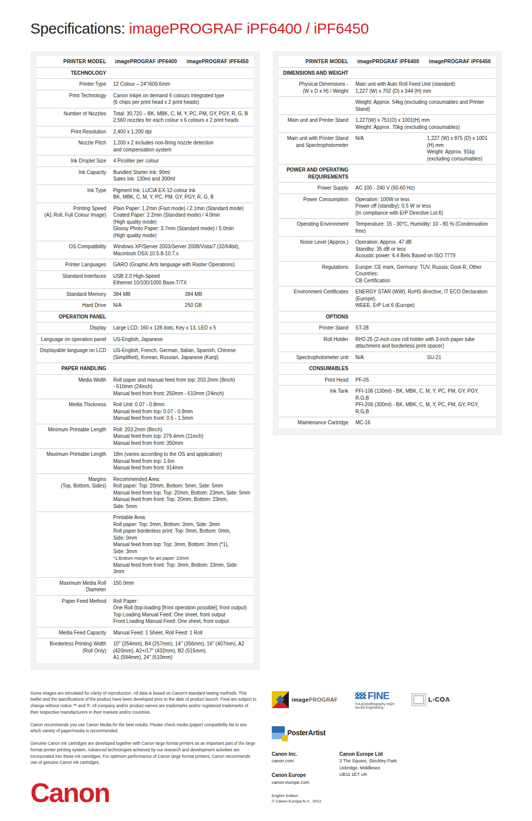Specifications: imagePROGRAF iPF6400 / iPF6450
| PRINTER MODEL | imagePROGRAF iPF6400 | imagePROGRAF iPF6450 |
| --- | --- | --- |
| TECHNOLOGY | |
| Printer Type | 12 Colour – 24"/609.6mm |
| Print Technology | Canon Inkjet on demand 6 colours integrated type (6 chips per print head x 2 print heads) |
| Number of Nozzles | Total: 30,720 – BK, MBK, C, M, Y, PC, PM, GY, PGY, R, G, B 2,560 nozzles for each colour x 6 colours x 2 print heads |
| Print Resolution | 2,400 x 1,200 dpi |
| Nozzle Pitch | 1,200 x 2 includes non-firing nozzle detection and compensation system |
| Ink Droplet Size | 4 Picoliter per colour |
| Ink Capacity | Bundled Starter Ink: 90ml Sales Ink: 130ml and 300ml |
| Ink Type | Pigment Ink: LUCIA EX-12-colour ink BK, MBK, C, M, Y, PC, PM, GY, PGY, R, G, B |
| Printing Speed (A1 Roll, Full Colour Image) | Plain Paper: 1.2min (Fast mode) / 2.1min (Standard mode) Coated Paper: 2.2min (Standard mode) / 4.0min (High quality mode) Glossy Photo Paper: 3.7min (Standard mode) / 5.0min (High quality mode) |
| OS Compatibility | Windows XP/Server 2003/Server 2008/Vista/7 (32/64bit), Macintosh OSX 10.5.8-10.7.x |
| Printer Languages | GARO (Graphic Arts language with Raster Operations) |
| Standard Interfaces | USB 2.0 High-Speed Ethernet 10/100/1000 Base-T/TX |
| Standard Memory | 384 MB | 384 MB |
| Hard Drive | N/A | 250 GB |
| OPERATION PANEL | |
| Display | Large LCD: 160 x 128 dots, Key x 13, LED x 5 |
| Language on operation panel | US-English, Japanese |
| Displayable language on LCD | US-English, French, German, Italian, Spanish, Chinese (Simplified), Korean, Russian, Japanese (Kanji) |
| PAPER HANDLING | |
| Media Width | Roll paper and manual feed from top: 203.2mm (8inch) - 610mm (24inch) Manual feed from front: 250mm - 610mm (24inch) |
| Media Thickness | Roll Unit: 0.07 - 0.8mm Manual feed from top: 0.07 - 0.8mm Manual feed from front: 0.5 - 1.5mm |
| Minimum Printable Length | Roll: 203.2mm (8inch) Manual feed from top: 279.4mm (11inch) Manual feed from front: 350mm |
| Maximum Printable Length | 18m (varies according to the OS and application) Manual feed from top: 1.6m Manual feed from front: 914mm |
| Margins (Top, Bottom, Sides) | Recommended Area: Roll paper: Top: 20mm, Bottom: 5mm, Side: 5mm Manual feed from top: Top: 20mm, Bottom: 23mm, Side: 5mm Manual feed from front: Top: 20mm, Bottom: 23mm, Side: 5mm |
| | Printable Area: Roll paper: Top: 3mm, Bottom: 3mm, Side: 3mm Roll paper borderless print: Top: 0mm, Bottom: 0mm, Side: 0mm Manual feed from top: Top: 3mm, Bottom: 3mm (*1), Side: 3mm *1:Bottom margin for art paper: 23mm Manual feed from front: Top: 3mm, Bottom: 23mm, Side: 3mm |
| Maximum Media Roll Diameter | 150.0mm |
| Paper Feed Method | Roll Paper: One Roll (top-loading [front operation possible], front output) Top Loading Manual Feed: One sheet, front output Front Loading Manual Feed: One sheet, front output |
| Media Feed Capacity | Manual Feed: 1 Sheet, Roll Feed: 1 Roll |
| Borderless Printing Width (Roll Only) | 10" (254mm), B4 (257mm), 14" (356mm), 16" (407mm), A2 (420mm), A2+/17" (432mm), B2 (515mm), A1 (594mm), 24" (610mm) |
| PRINTER MODEL | imagePROGRAF iPF6400 | imagePROGRAF iPF6450 |
| --- | --- | --- |
| DIMENSIONS AND WEIGHT | |
| Physical Dimensions - (W x D x H) / Weight | Main unit with Auto Roll Feed Unit (standard): 1,227 (W) x 702 (D) x 344 (H) mm |
| | Weight: Approx. 54kg (excluding consumables and Printer Stand) |
| Main unit and Printer Stand | 1,227(W) x 751(D) x 1001(H) mm Weight: Approx. 70kg (excluding consumables) |
| Main unit with Printer Stand and Spectrophotometer | N/A | 1,227 (W) x 875 (D) x 1001 (H) mm Weight: Approx. 91kg (excluding consumables) |
| POWER AND OPERATING REQUIREMENTS | |
| Power Supply | AC 100 - 240 V (50-60 Hz) |
| Power Consumption | Operation: 100W or less Power off (standby): 0.5 W or less (In compliance with ErP Directive Lot.6) |
| Operating Environment | Temperature: 15 - 30°C, Humidity: 10 - 80 % (Condensation free) |
| Noise Level (Approx.) | Operation: Approx. 47 dB Standby: 35 dB or less Acoustic power: 6.4 Bels Based on ISO 7779 |
| Regulations | Europe: CE mark, Germany: TUV, Russia: Gost-R, Other Countries: CB Certification |
| Environment Certificates | ENERGY STAR (WW), RoHS directive, IT ECO Declaration (Europe), WEEE, ErP Lot 6 (Europe) |
| OPTIONS | |
| Printer Stand | ST-28 |
| Roll Holder | RH2-25 (2-inch core roll holder with 3-inch paper tube attachment and borderless print spacer) |
| Spectrophotometer unit | N/A | SU-21 |
| CONSUMABLES | |
| Print Head | PF-05 |
| Ink Tank | PFI-106 (130ml) - BK, MBK, C, M, Y, PC, PM, GY, PGY, R,G,B PFI-206 (300ml) - BK, MBK, C, M, Y, PC, PM, GY, PGY, R,G,B |
| Maintenance Cartridge | MC-16 |
Some images are simulated for clarity of reproduction. All data is based on Canon's standard testing methods. This leaflet and the specifications of the product have been developed prior to the date of product launch. Final are subject to change without notice.™ and ®: All company and/or product names are trademarks and/or registered trademarks of their respective manufacturers in their markets and/or countries.
Canon recommends you use Canon Media for the best results. Please check media (paper) compatibility list to see which variety of paper/media is recommended.
Genuine Canon ink cartridges are developed together with Canon large format printers as an important part of the large format printer printing system. Advanced technologies achieved by our research and development activities are incorporated into these ink cartridges. For optimum performance of Canon large format printers, Canon recommends use of genuine Canon ink cartridges.
Canon
image PROGRAF
FINE
Full-photolithography Inkjet
Nozzle Engineering
L-COA
PosterArtist
Canon Inc.
canon.com
Canon Europe
canon-europe.com
Canon Europe Ltd
3 The Square, Stockley Park
Uxbridge, Middlesex
UB11 1ET UK
English Edition
© Canon Europa N.V., 2012